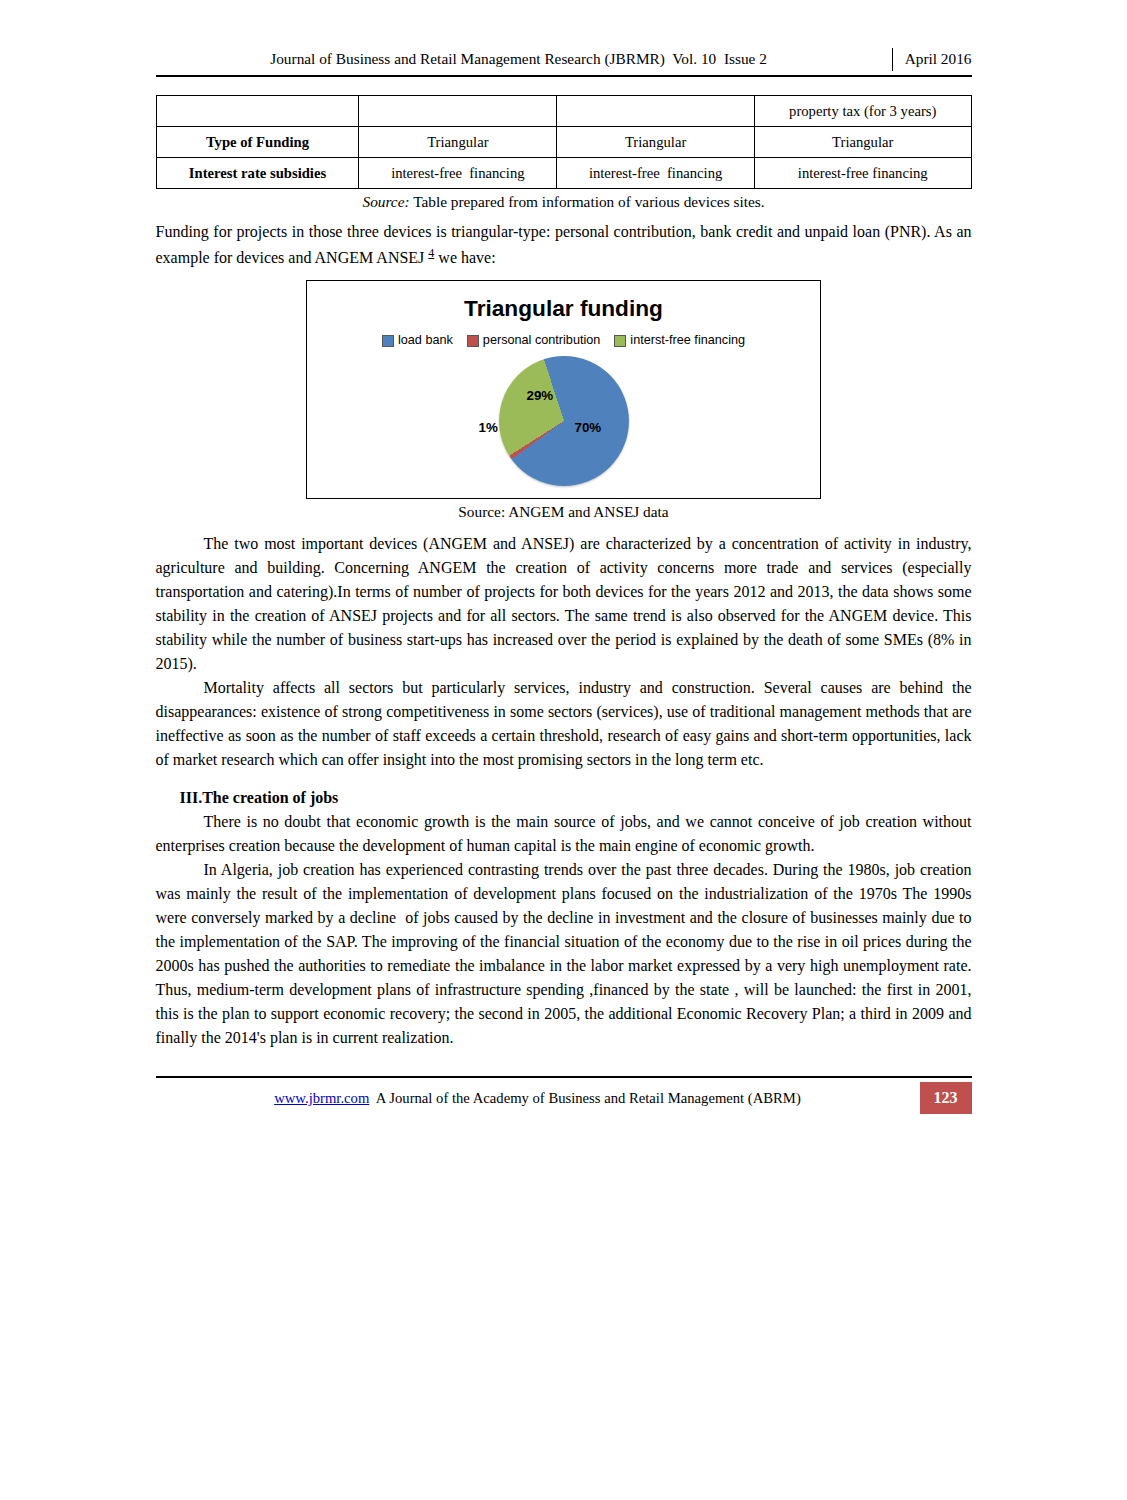Journal of Business and Retail Management Research (JBRMR) Vol. 10 Issue 2
April 2016
| | | | property tax (for 3 years) |
| Type of Funding | Triangular | Triangular | Triangular |
| Interest rate subsidies | interest-free financing | interest-free financing | interest-free financing |
Source: Table prepared from information of various devices sites.
Funding for projects in those three devices is triangular-type: personal contribution, bank credit and unpaid loan (PNR). As an example for devices and ANGEM ANSEJ 4 we have:
Triangular funding
load bank personal contribution interst-free financing
70%
29%
1%
Source: ANGEM and ANSEJ data
The two most important devices (ANGEM and ANSEJ) are characterized by a concentration of activity in industry, agriculture and building. Concerning ANGEM the creation of activity concerns more trade and services (especially transportation and catering).In terms of number of projects for both devices for the years 2012 and 2013, the data shows some stability in the creation of ANSEJ projects and for all sectors. The same trend is also observed for the ANGEM device. This stability while the number of business start-ups has increased over the period is explained by the death of some SMEs (8% in 2015).
Mortality affects all sectors but particularly services, industry and construction. Several causes are behind the disappearances: existence of strong competitiveness in some sectors (services), use of traditional management methods that are ineffective as soon as the number of staff exceeds a certain threshold, research of easy gains and short-term opportunities, lack of market research which can offer insight into the most promising sectors in the long term etc.
III.The creation of jobs
There is no doubt that economic growth is the main source of jobs, and we cannot conceive of job creation without enterprises creation because the development of human capital is the main engine of economic growth.
In Algeria, job creation has experienced contrasting trends over the past three decades. During the 1980s, job creation was mainly the result of the implementation of development plans focused on the industrialization of the 1970s The 1990s were conversely marked by a decline of jobs caused by the decline in investment and the closure of businesses mainly due to the implementation of the SAP. The improving of the financial situation of the economy due to the rise in oil prices during the 2000s has pushed the authorities to remediate the imbalance in the labor market expressed by a very high unemployment rate. Thus, medium-term development plans of infrastructure spending ,financed by the state , will be launched: the first in 2001, this is the plan to support economic recovery; the second in 2005, the additional Economic Recovery Plan; a third in 2009 and finally the 2014's plan is in current realization.
www.jbrmr.com A Journal of the Academy of Business and Retail Management (ABRM)
123